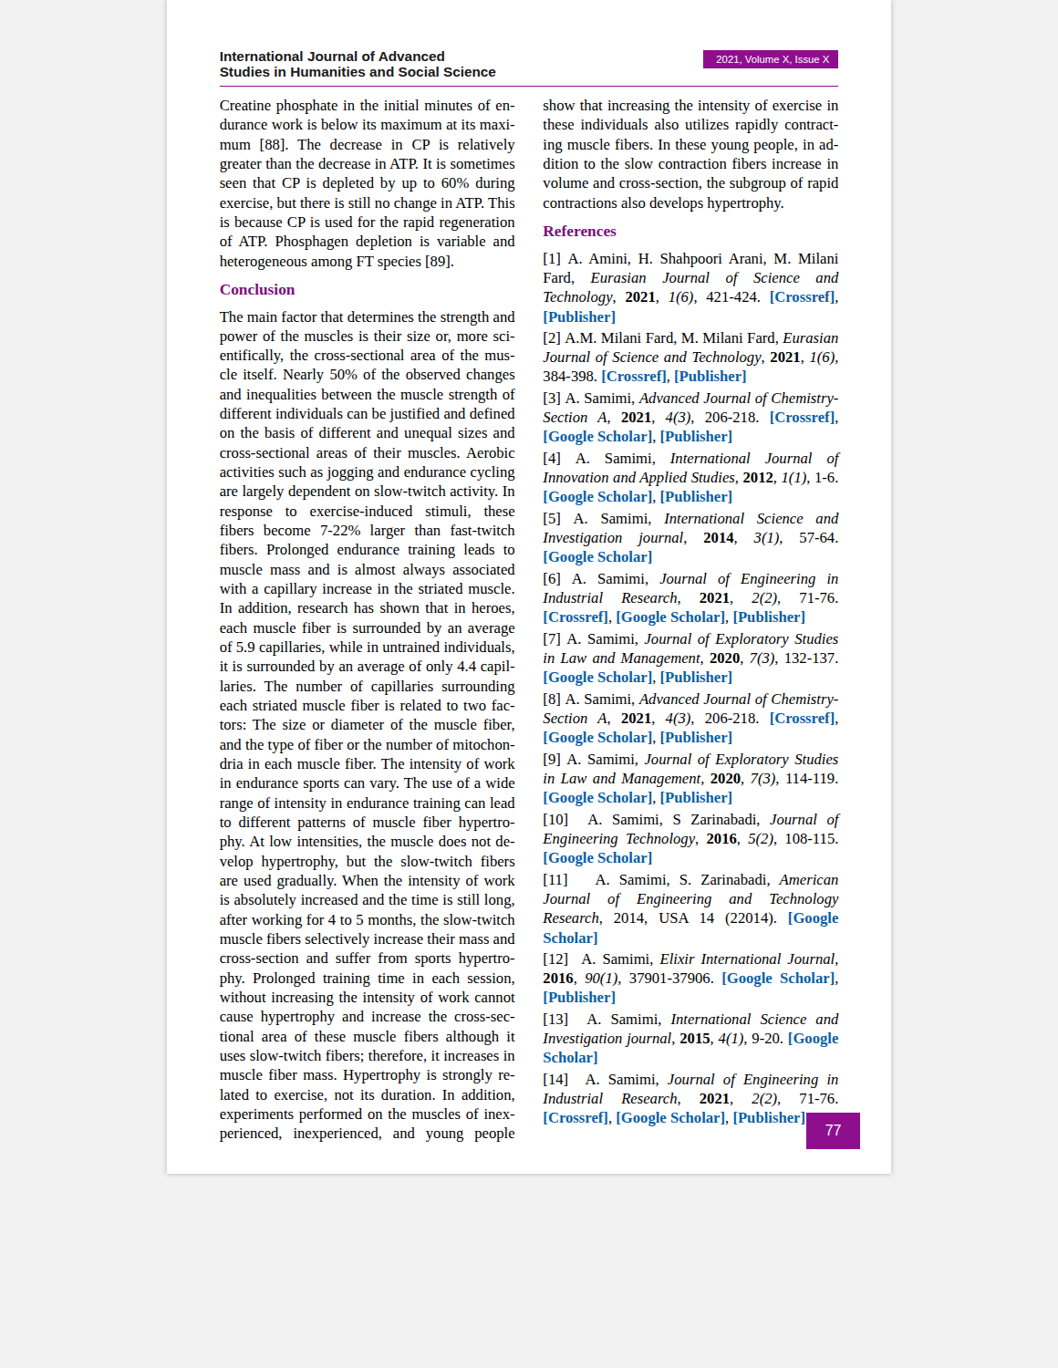International Journal of Advanced
Studies in Humanities and Social Science
2021, Volume X, Issue X
Creatine phosphate in the initial minutes of endurance work is below its maximum at its maximum [88]. The decrease in CP is relatively greater than the decrease in ATP. It is sometimes seen that CP is depleted by up to 60% during exercise, but there is still no change in ATP. This is because CP is used for the rapid regeneration of ATP. Phosphagen depletion is variable and heterogeneous among FT species [89].
Conclusion
The main factor that determines the strength and power of the muscles is their size or, more scientifically, the cross-sectional area of the muscle itself. Nearly 50% of the observed changes and inequalities between the muscle strength of different individuals can be justified and defined on the basis of different and unequal sizes and cross-sectional areas of their muscles. Aerobic activities such as jogging and endurance cycling are largely dependent on slow-twitch activity. In response to exercise-induced stimuli, these fibers become 7-22% larger than fast-twitch fibers. Prolonged endurance training leads to muscle mass and is almost always associated with a capillary increase in the striated muscle. In addition, research has shown that in heroes, each muscle fiber is surrounded by an average of 5.9 capillaries, while in untrained individuals, it is surrounded by an average of only 4.4 capillaries. The number of capillaries surrounding each striated muscle fiber is related to two factors: The size or diameter of the muscle fiber, and the type of fiber or the number of mitochondria in each muscle fiber. The intensity of work in endurance sports can vary. The use of a wide range of intensity in endurance training can lead to different patterns of muscle fiber hypertrophy. At low intensities, the muscle does not develop hypertrophy, but the slow-twitch fibers are used gradually. When the intensity of work is absolutely increased and the time is still long, after working for 4 to 5 months, the slow-twitch muscle fibers selectively increase their mass and cross-section and suffer from sports hypertrophy. Prolonged training time in each session, without increasing the intensity of work cannot cause hypertrophy and increase the cross-sectional area of these muscle fibers although it uses slow-twitch fibers; therefore, it increases in muscle fiber mass. Hypertrophy is strongly related to exercise, not its duration. In addition, experiments performed on the muscles of inexperienced, inexperienced, and young people show that increasing the intensity of exercise in these individuals also utilizes rapidly contracting muscle fibers. In these young people, in addition to the slow contraction fibers increase in volume and cross-section, the subgroup of rapid contractions also develops hypertrophy.
References
[1] A. Amini, H. Shahpoori Arani, M. Milani Fard, Eurasian Journal of Science and Technology, 2021, 1(6), 421-424. [Crossref], [Publisher]
[2] A.M. Milani Fard, M. Milani Fard, Eurasian Journal of Science and Technology, 2021, 1(6), 384-398. [Crossref], [Publisher]
[3] A. Samimi, Advanced Journal of Chemistry-Section A, 2021, 4(3), 206-218. [Crossref], [Google Scholar], [Publisher]
[4] A. Samimi, International Journal of Innovation and Applied Studies, 2012, 1(1), 1-6. [Google Scholar], [Publisher]
[5] A. Samimi, International Science and Investigation journal, 2014, 3(1), 57-64. [Google Scholar]
[6] A. Samimi, Journal of Engineering in Industrial Research, 2021, 2(2), 71-76. [Crossref], [Google Scholar], [Publisher]
[7] A. Samimi, Journal of Exploratory Studies in Law and Management, 2020, 7(3), 132-137. [Google Scholar], [Publisher]
[8] A. Samimi, Advanced Journal of Chemistry-Section A, 2021, 4(3), 206-218. [Crossref], [Google Scholar], [Publisher]
[9] A. Samimi, Journal of Exploratory Studies in Law and Management, 2020, 7(3), 114-119. [Google Scholar], [Publisher]
[10] A. Samimi, S Zarinabadi, Journal of Engineering Technology, 2016, 5(2), 108-115. [Google Scholar]
[11] A. Samimi, S. Zarinabadi, American Journal of Engineering and Technology Research, 2014, USA 14 (22014). [Google Scholar]
[12] A. Samimi, Elixir International Journal, 2016, 90(1), 37901-37906. [Google Scholar], [Publisher]
[13] A. Samimi, International Science and Investigation journal, 2015, 4(1), 9-20. [Google Scholar]
[14] A. Samimi, Journal of Engineering in Industrial Research, 2021, 2(2), 71-76. [Crossref], [Google Scholar], [Publisher]
77